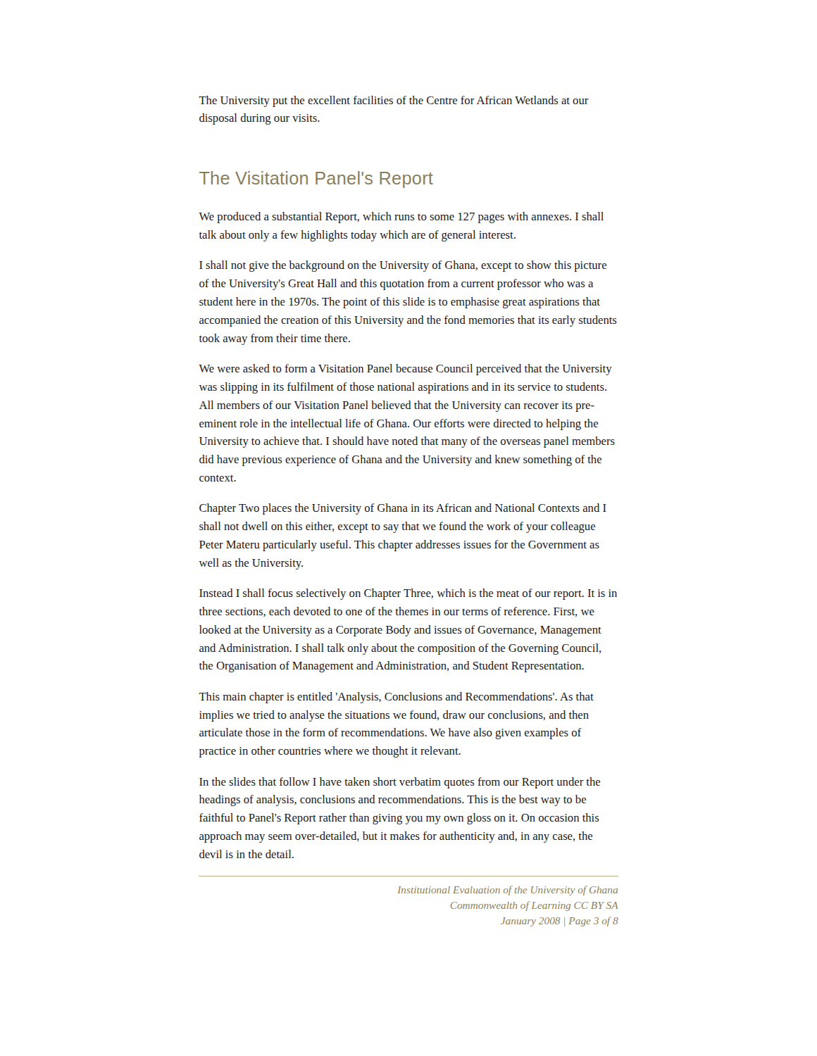The University put the excellent facilities of the Centre for African Wetlands at our disposal during our visits.
The Visitation Panel's Report
We produced a substantial Report, which runs to some 127 pages with annexes. I shall talk about only a few highlights today which are of general interest.
I shall not give the background on the University of Ghana, except to show this picture of the University's Great Hall and this quotation from a current professor who was a student here in the 1970s. The point of this slide is to emphasise great aspirations that accompanied the creation of this University and the fond memories that its early students took away from their time there.
We were asked to form a Visitation Panel because Council perceived that the University was slipping in its fulfilment of those national aspirations and in its service to students. All members of our Visitation Panel believed that the University can recover its pre-eminent role in the intellectual life of Ghana. Our efforts were directed to helping the University to achieve that. I should have noted that many of the overseas panel members did have previous experience of Ghana and the University and knew something of the context.
Chapter Two places the University of Ghana in its African and National Contexts and I shall not dwell on this either, except to say that we found the work of your colleague Peter Materu particularly useful. This chapter addresses issues for the Government as well as the University.
Instead I shall focus selectively on Chapter Three, which is the meat of our report. It is in three sections, each devoted to one of the themes in our terms of reference. First, we looked at the University as a Corporate Body and issues of Governance, Management and Administration. I shall talk only about the composition of the Governing Council, the Organisation of Management and Administration, and Student Representation.
This main chapter is entitled 'Analysis, Conclusions and Recommendations'. As that implies we tried to analyse the situations we found, draw our conclusions, and then articulate those in the form of recommendations. We have also given examples of practice in other countries where we thought it relevant.
In the slides that follow I have taken short verbatim quotes from our Report under the headings of analysis, conclusions and recommendations. This is the best way to be faithful to Panel's Report rather than giving you my own gloss on it. On occasion this approach may seem over-detailed, but it makes for authenticity and, in any case, the devil is in the detail.
Institutional Evaluation of the University of Ghana
Commonwealth of Learning CC BY SA
January 2008 | Page 3 of 8